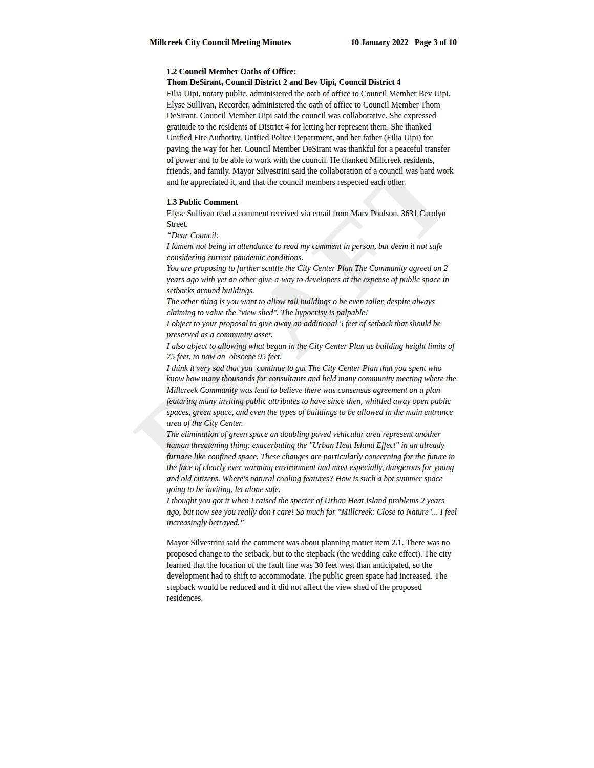DRAFT
Millcreek City Council Meeting Minutes 10 January 2022 Page 3 of 10
1.2 Council Member Oaths of Office:
Thom DeSirant, Council District 2 and Bev Uipi, Council District 4
Filia Uipi, notary public, administered the oath of office to Council Member Bev Uipi. Elyse Sullivan, Recorder, administered the oath of office to Council Member Thom DeSirant. Council Member Uipi said the council was collaborative. She expressed gratitude to the residents of District 4 for letting her represent them. She thanked Unified Fire Authority, Unified Police Department, and her father (Filia Uipi) for paving the way for her. Council Member DeSirant was thankful for a peaceful transfer of power and to be able to work with the council. He thanked Millcreek residents, friends, and family. Mayor Silvestrini said the collaboration of a council was hard work and he appreciated it, and that the council members respected each other.
1.3 Public Comment
Elyse Sullivan read a comment received via email from Marv Poulson, 3631 Carolyn Street.
“Dear Council:
I lament not being in attendance to read my comment in person, but deem it not safe considering current pandemic conditions.
You are proposing to further scuttle the City Center Plan The Community agreed on 2 years ago with yet an other give-a-way to developers at the expense of public space in setbacks around buildings.
The other thing is you want to allow tall buildings o be even taller, despite always claiming to value the "view shed". The hypocrisy is palpable!
I object to your proposal to give away an additional 5 feet of setback that should be preserved as a community asset.
I also abject to allowing what began in the City Center Plan as building height limits of 75 feet, to now an obscene 95 feet.
I think it very sad that you continue to gut The City Center Plan that you spent who know how many thousands for consultants and held many community meeting where the Millcreek Community was lead to believe there was consensus agreement on a plan featuring many inviting public attributes to have since then, whittled away open public spaces, green space, and even the types of buildings to be allowed in the main entrance area of the City Center.
The elimination of green space an doubling paved vehicular area represent another human threatening thing: exacerbating the "Urban Heat Island Effect" in an already furnace like confined space. These changes are particularly concerning for the future in the face of clearly ever warming environment and most especially, dangerous for young and old citizens. Where's natural cooling features? How is such a hot summer space going to be inviting, let alone safe.
I thought you got it when I raised the specter of Urban Heat Island problems 2 years ago, but now see you really don't care! So much for "Millcreek: Close to Nature"... I feel increasingly betrayed.”
Mayor Silvestrini said the comment was about planning matter item 2.1. There was no proposed change to the setback, but to the stepback (the wedding cake effect). The city learned that the location of the fault line was 30 feet west than anticipated, so the development had to shift to accommodate. The public green space had increased. The stepback would be reduced and it did not affect the view shed of the proposed residences.